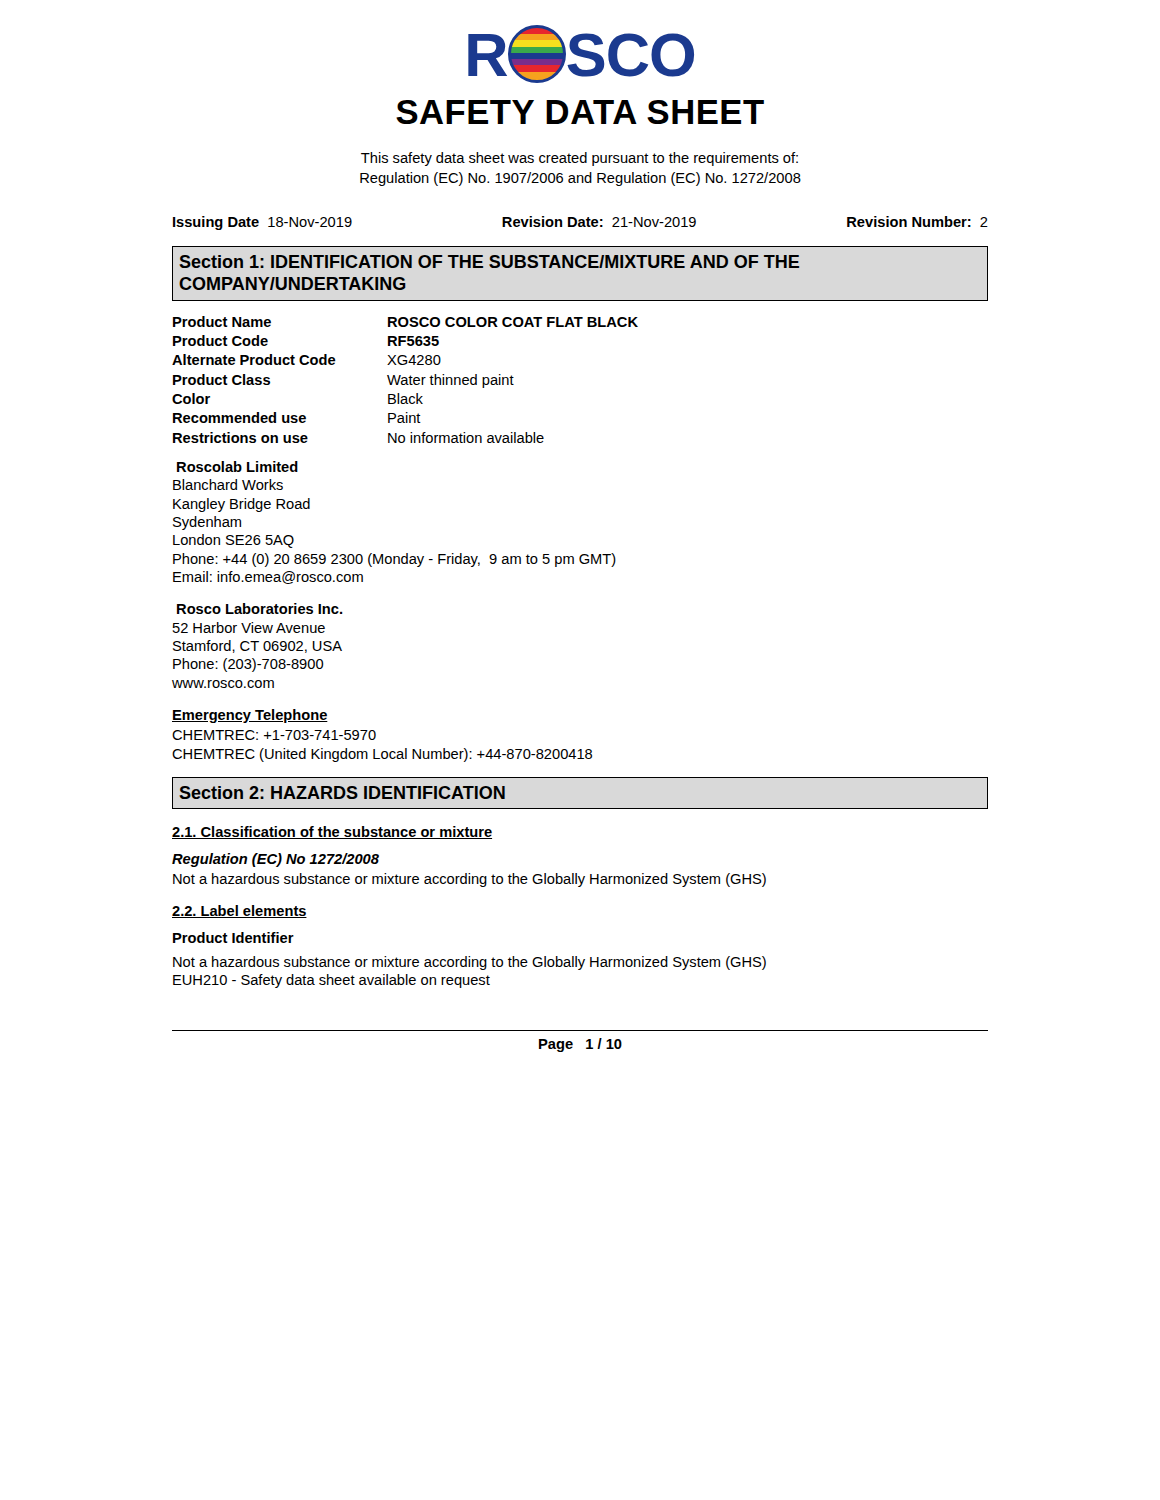R SCO
SAFETY DATA SHEET
This safety data sheet was created pursuant to the requirements of:
Regulation (EC) No. 1907/2006 and Regulation (EC) No. 1272/2008
Issuing Date 18-Nov-2019
Revision Date: 21-Nov-2019
Revision Number: 2
Section 1: IDENTIFICATION OF THE SUBSTANCE/MIXTURE AND OF THE COMPANY/UNDERTAKING
| Product Name | ROSCO COLOR COAT FLAT BLACK |
| Product Code | RF5635 |
| Alternate Product Code | XG4280 |
| Product Class | Water thinned paint |
| Color | Black |
| Recommended use | Paint |
| Restrictions on use | No information available |
Roscolab Limited
Blanchard Works
Kangley Bridge Road
Sydenham
London SE26 5AQ
Phone: +44 (0) 20 8659 2300 (Monday - Friday, 9 am to 5 pm GMT)
Email: info.emea@rosco.com
Rosco Laboratories Inc.
52 Harbor View Avenue
Stamford, CT 06902, USA
Phone: (203)-708-8900
www.rosco.com
Emergency Telephone
CHEMTREC: +1-703-741-5970
CHEMTREC (United Kingdom Local Number): +44-870-8200418
Section 2: HAZARDS IDENTIFICATION
2.1. Classification of the substance or mixture
Regulation (EC) No 1272/2008
Not a hazardous substance or mixture according to the Globally Harmonized System (GHS)
2.2. Label elements
Product Identifier
Not a hazardous substance or mixture according to the Globally Harmonized System (GHS)
EUH210 - Safety data sheet available on request
Page 1 / 10